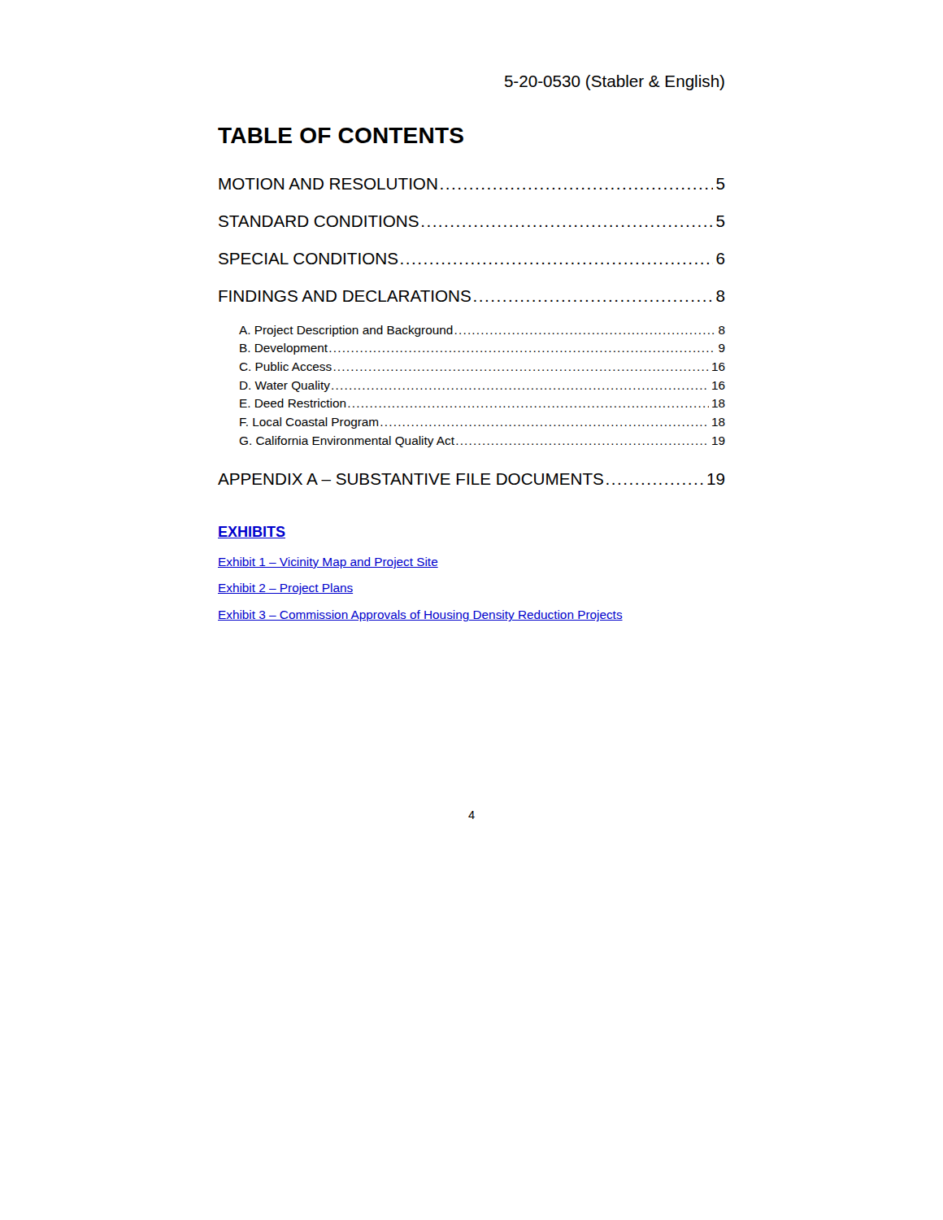5-20-0530 (Stabler & English)
TABLE OF CONTENTS
MOTION AND RESOLUTION ....................................................................................................................... 5
STANDARD CONDITIONS ....................................................................................................................... 5
SPECIAL CONDITIONS ....................................................................................................................... 6
FINDINGS AND DECLARATIONS ....................................................................................................................... 8
A. Project Description and Background ....................................................................................................................... 8
B. Development ....................................................................................................................... 9
C. Public Access ....................................................................................................................... 16
D. Water Quality ....................................................................................................................... 16
E. Deed Restriction ....................................................................................................................... 18
F. Local Coastal Program ....................................................................................................................... 18
G. California Environmental Quality Act ....................................................................................................................... 19
APPENDIX A – SUBSTANTIVE FILE DOCUMENTS ....................................................................................................................... 19
EXHIBITS
Exhibit 1 – Vicinity Map and Project Site
Exhibit 2 – Project Plans
Exhibit 3 – Commission Approvals of Housing Density Reduction Projects
4